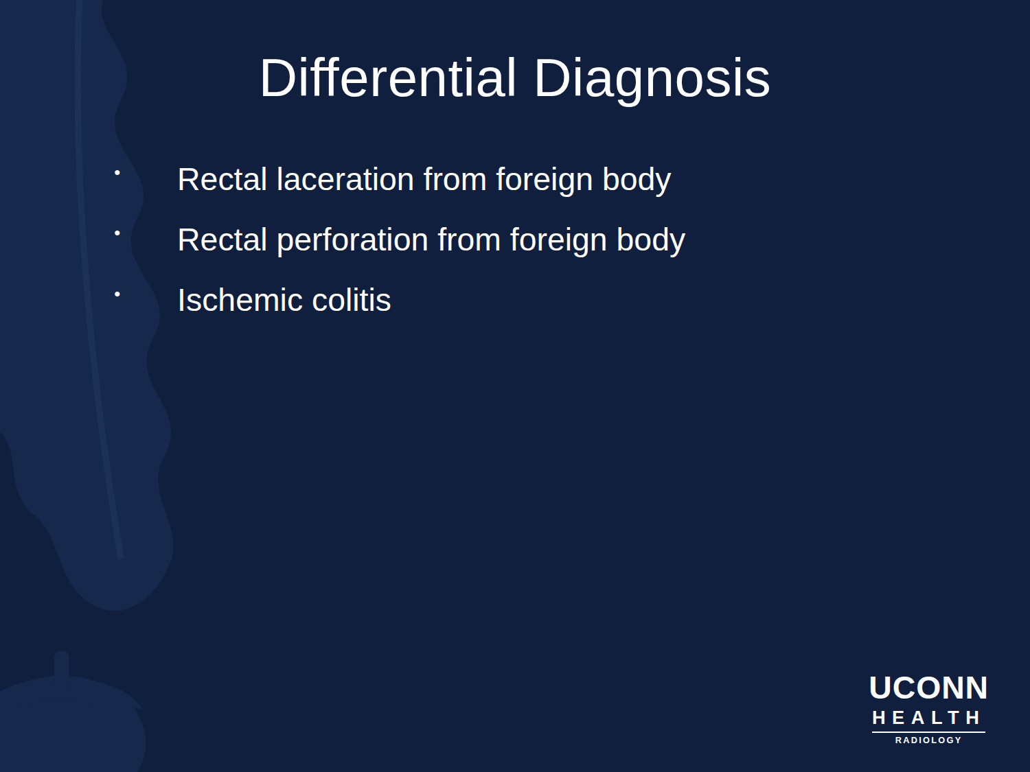Differential Diagnosis
Rectal laceration from foreign body
Rectal perforation from foreign body
Ischemic colitis
UCONN
HEALTH
RADIOLOGY